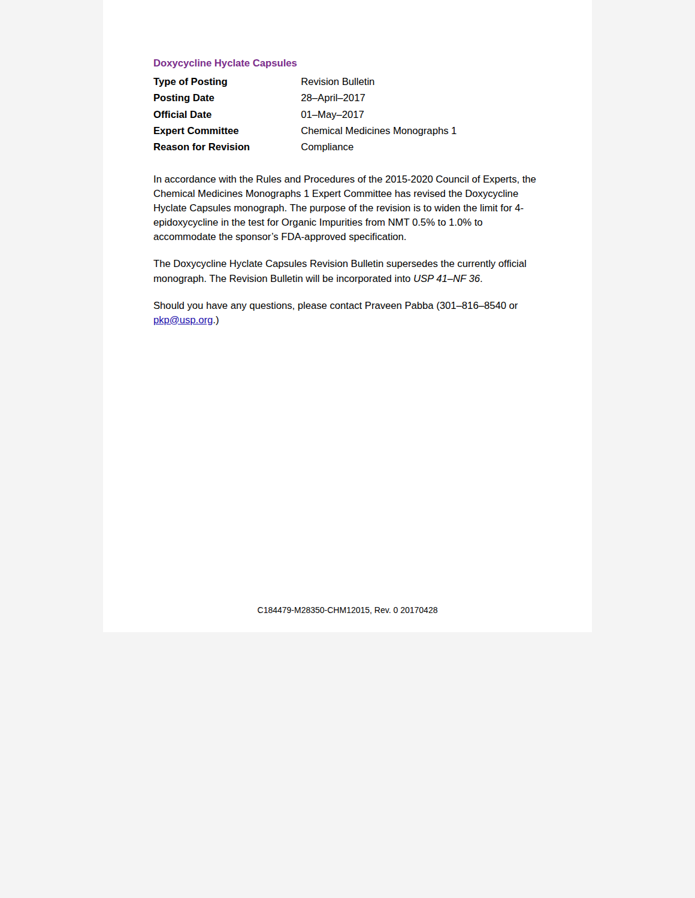Doxycycline Hyclate Capsules
| Type of Posting | Revision Bulletin |
| Posting Date | 28–April–2017 |
| Official Date | 01–May–2017 |
| Expert Committee | Chemical Medicines Monographs 1 |
| Reason for Revision | Compliance |
In accordance with the Rules and Procedures of the 2015-2020 Council of Experts, the Chemical Medicines Monographs 1 Expert Committee has revised the Doxycycline Hyclate Capsules monograph. The purpose of the revision is to widen the limit for 4-epidoxycycline in the test for Organic Impurities from NMT 0.5% to 1.0% to accommodate the sponsor’s FDA-approved specification.
The Doxycycline Hyclate Capsules Revision Bulletin supersedes the currently official monograph. The Revision Bulletin will be incorporated into USP 41–NF 36.
Should you have any questions, please contact Praveen Pabba (301–816–8540 or pkp@usp.org.)
C184479-M28350-CHM12015, Rev. 0 20170428